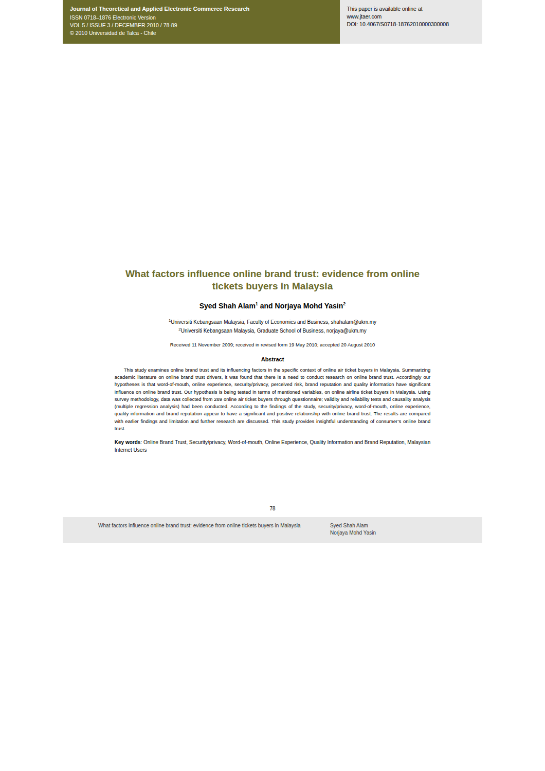Journal of Theoretical and Applied Electronic Commerce Research ISSN 0718–1876 Electronic Version
VOL 5 / ISSUE 3 / DECEMBER 2010 / 78-89
© 2010 Universidad de Talca - Chile
This paper is available online at
www.jtaer.com
DOI: 10.4067/S0718-18762010000300008
What factors influence online brand trust: evidence from online tickets buyers in Malaysia
Syed Shah Alam1 and Norjaya Mohd Yasin2
1Universiti Kebangsaan Malaysia, Faculty of Economics and Business, shahalam@ukm.my
2Universiti Kebangsaan Malaysia, Graduate School of Business, norjaya@ukm.my
Received 11 November 2009; received in revised form 19 May 2010; accepted 20 August 2010
Abstract
This study examines online brand trust and its influencing factors in the specific context of online air ticket buyers in Malaysia. Summarizing academic literature on online brand trust drivers, it was found that there is a need to conduct research on online brand trust. Accordingly our hypotheses is that word-of-mouth, online experience, security/privacy, perceived risk, brand reputation and quality information have significant influence on online brand trust. Our hypothesis is being tested in terms of mentioned variables, on online airline ticket buyers in Malaysia. Using survey methodology, data was collected from 289 online air ticket buyers through questionnaire; validity and reliability tests and causality analysis (multiple regression analysis) had been conducted. According to the findings of the study, security/privacy, word-of-mouth, online experience, quality information and brand reputation appear to have a significant and positive relationship with online brand trust. The results are compared with earlier findings and limitation and further research are discussed. This study provides insightful understanding of consumer’s online brand trust.
Key words: Online Brand Trust, Security/privacy, Word-of-mouth, Online Experience, Quality Information and Brand Reputation, Malaysian Internet Users
78
What factors influence online brand trust: evidence from online tickets buyers in Malaysia
Syed Shah Alam
Norjaya Mohd Yasin